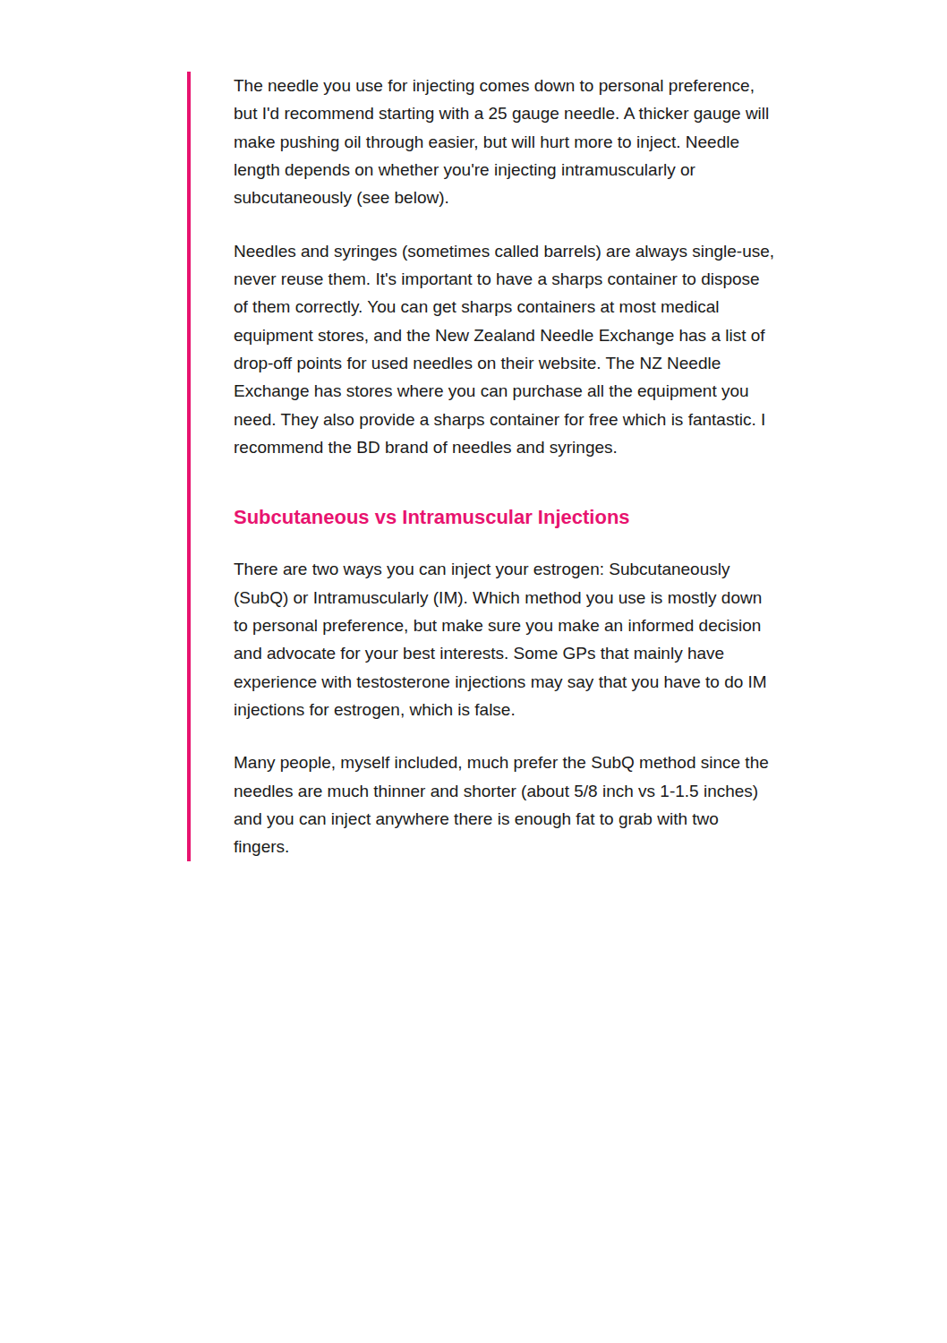The needle you use for injecting comes down to personal preference, but I'd recommend starting with a 25 gauge needle. A thicker gauge will make pushing oil through easier, but will hurt more to inject. Needle length depends on whether you're injecting intramuscularly or subcutaneously (see below).
Needles and syringes (sometimes called barrels) are always single-use, never reuse them. It's important to have a sharps container to dispose of them correctly. You can get sharps containers at most medical equipment stores, and the New Zealand Needle Exchange has a list of drop-off points for used needles on their website. The NZ Needle Exchange has stores where you can purchase all the equipment you need. They also provide a sharps container for free which is fantastic. I recommend the BD brand of needles and syringes.
Subcutaneous vs Intramuscular Injections
There are two ways you can inject your estrogen: Subcutaneously (SubQ) or Intramuscularly (IM). Which method you use is mostly down to personal preference, but make sure you make an informed decision and advocate for your best interests. Some GPs that mainly have experience with testosterone injections may say that you have to do IM injections for estrogen, which is false.
Many people, myself included, much prefer the SubQ method since the needles are much thinner and shorter (about 5/8 inch vs 1-1.5 inches) and you can inject anywhere there is enough fat to grab with two fingers.